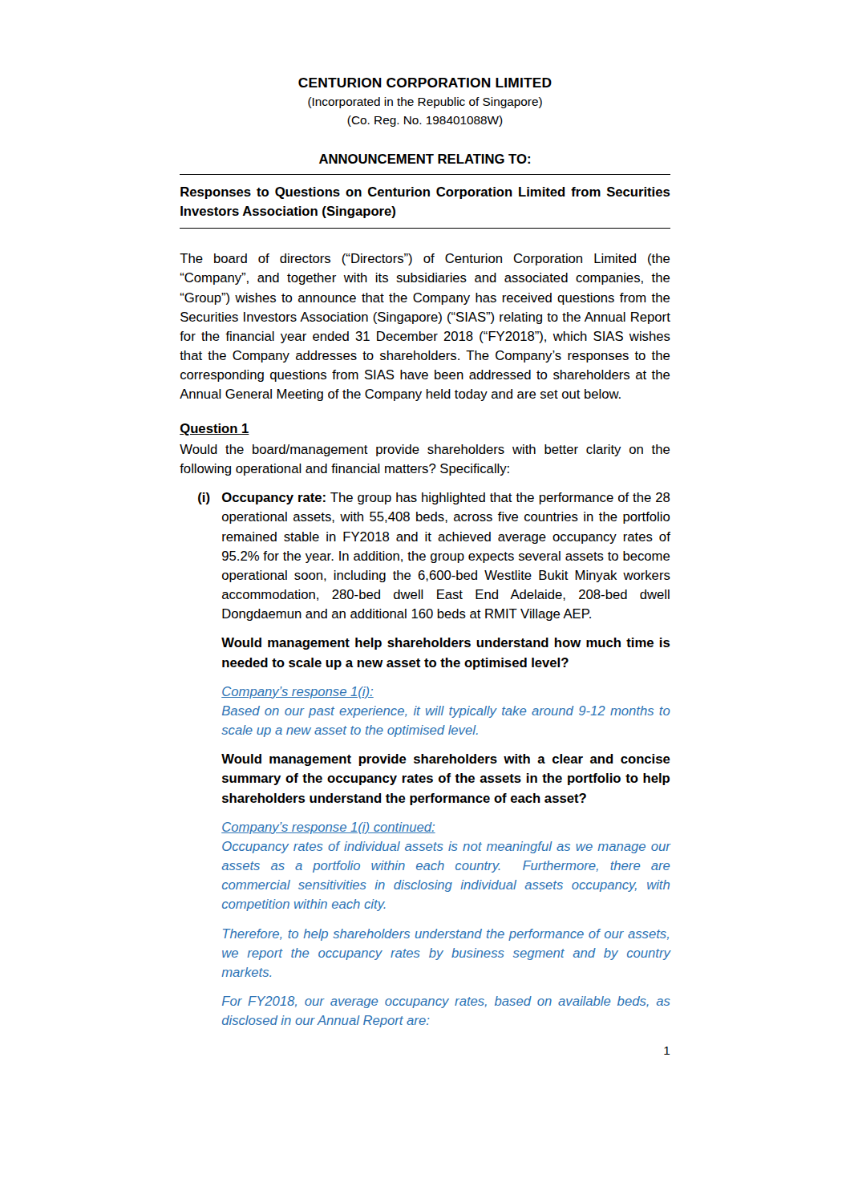CENTURION CORPORATION LIMITED
(Incorporated in the Republic of Singapore)
(Co. Reg. No. 198401088W)
ANNOUNCEMENT RELATING TO:
Responses to Questions on Centurion Corporation Limited from Securities Investors Association (Singapore)
The board of directors (“Directors”) of Centurion Corporation Limited (the “Company”, and together with its subsidiaries and associated companies, the “Group”) wishes to announce that the Company has received questions from the Securities Investors Association (Singapore) (“SIAS”) relating to the Annual Report for the financial year ended 31 December 2018 (“FY2018”), which SIAS wishes that the Company addresses to shareholders. The Company’s responses to the corresponding questions from SIAS have been addressed to shareholders at the Annual General Meeting of the Company held today and are set out below.
Question 1
Would the board/management provide shareholders with better clarity on the following operational and financial matters? Specifically:
(i)
Occupancy rate: The group has highlighted that the performance of the 28 operational assets, with 55,408 beds, across five countries in the portfolio remained stable in FY2018 and it achieved average occupancy rates of 95.2% for the year. In addition, the group expects several assets to become operational soon, including the 6,600-bed Westlite Bukit Minyak workers accommodation, 280-bed dwell East End Adelaide, 208-bed dwell Dongdaemun and an additional 160 beds at RMIT Village AEP.
Would management help shareholders understand how much time is needed to scale up a new asset to the optimised level?
Company’s response 1(i):
Based on our past experience, it will typically take around 9-12 months to scale up a new asset to the optimised level.
Would management provide shareholders with a clear and concise summary of the occupancy rates of the assets in the portfolio to help shareholders understand the performance of each asset?
Company’s response 1(i) continued:
Occupancy rates of individual assets is not meaningful as we manage our assets as a portfolio within each country. Furthermore, there are commercial sensitivities in disclosing individual assets occupancy, with competition within each city.
Therefore, to help shareholders understand the performance of our assets, we report the occupancy rates by business segment and by country markets.
For FY2018, our average occupancy rates, based on available beds, as disclosed in our Annual Report are:
1